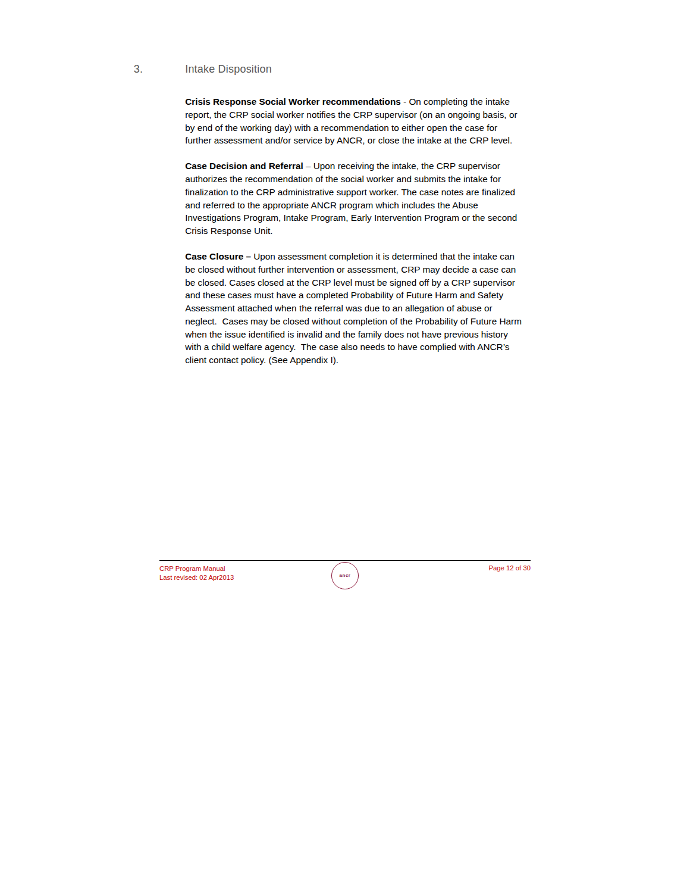3. Intake Disposition
Crisis Response Social Worker recommendations - On completing the intake report, the CRP social worker notifies the CRP supervisor (on an ongoing basis, or by end of the working day) with a recommendation to either open the case for further assessment and/or service by ANCR, or close the intake at the CRP level.
Case Decision and Referral – Upon receiving the intake, the CRP supervisor authorizes the recommendation of the social worker and submits the intake for finalization to the CRP administrative support worker. The case notes are finalized and referred to the appropriate ANCR program which includes the Abuse Investigations Program, Intake Program, Early Intervention Program or the second Crisis Response Unit.
Case Closure – Upon assessment completion it is determined that the intake can be closed without further intervention or assessment, CRP may decide a case can be closed. Cases closed at the CRP level must be signed off by a CRP supervisor and these cases must have a completed Probability of Future Harm and Safety Assessment attached when the referral was due to an allegation of abuse or neglect. Cases may be closed without completion of the Probability of Future Harm when the issue identified is invalid and the family does not have previous history with a child welfare agency. The case also needs to have complied with ANCR’s client contact policy. (See Appendix I).
CRP Program Manual
Last revised: 02 Apr2013
ancr
Page 12 of 30